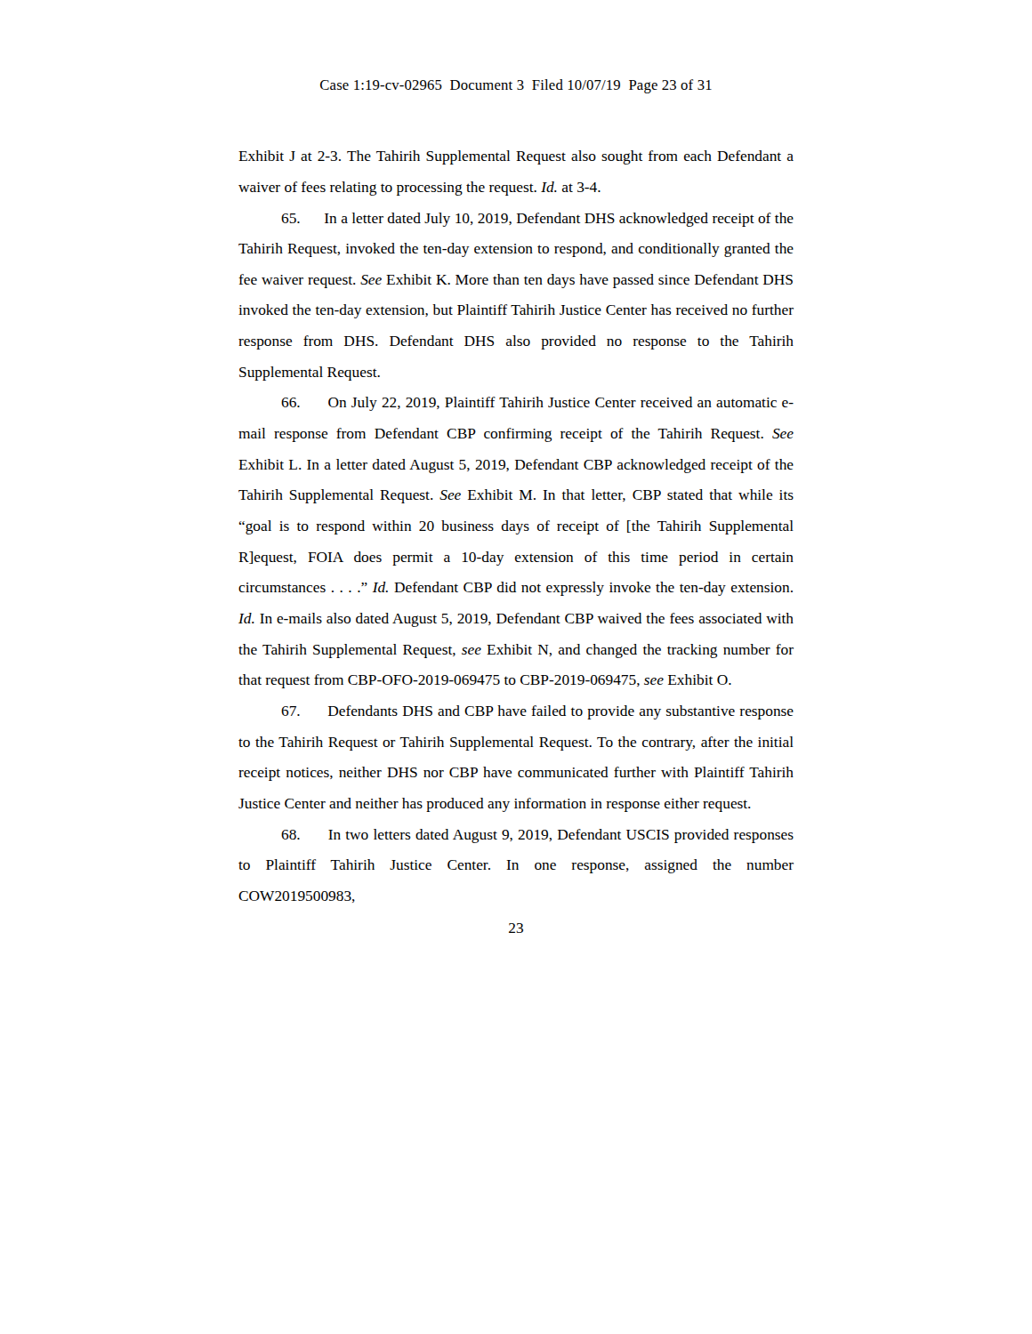Case 1:19-cv-02965 Document 3 Filed 10/07/19 Page 23 of 31
Exhibit J at 2-3. The Tahirih Supplemental Request also sought from each Defendant a waiver of fees relating to processing the request. Id. at 3-4.
65. In a letter dated July 10, 2019, Defendant DHS acknowledged receipt of the Tahirih Request, invoked the ten-day extension to respond, and conditionally granted the fee waiver request. See Exhibit K. More than ten days have passed since Defendant DHS invoked the ten-day extension, but Plaintiff Tahirih Justice Center has received no further response from DHS. Defendant DHS also provided no response to the Tahirih Supplemental Request.
66. On July 22, 2019, Plaintiff Tahirih Justice Center received an automatic e-mail response from Defendant CBP confirming receipt of the Tahirih Request. See Exhibit L. In a letter dated August 5, 2019, Defendant CBP acknowledged receipt of the Tahirih Supplemental Request. See Exhibit M. In that letter, CBP stated that while its “goal is to respond within 20 business days of receipt of [the Tahirih Supplemental R]equest, FOIA does permit a 10-day extension of this time period in certain circumstances . . . .” Id. Defendant CBP did not expressly invoke the ten-day extension. Id. In e-mails also dated August 5, 2019, Defendant CBP waived the fees associated with the Tahirih Supplemental Request, see Exhibit N, and changed the tracking number for that request from CBP-OFO-2019-069475 to CBP-2019-069475, see Exhibit O.
67. Defendants DHS and CBP have failed to provide any substantive response to the Tahirih Request or Tahirih Supplemental Request. To the contrary, after the initial receipt notices, neither DHS nor CBP have communicated further with Plaintiff Tahirih Justice Center and neither has produced any information in response either request.
68. In two letters dated August 9, 2019, Defendant USCIS provided responses to Plaintiff Tahirih Justice Center. In one response, assigned the number COW2019500983,
23